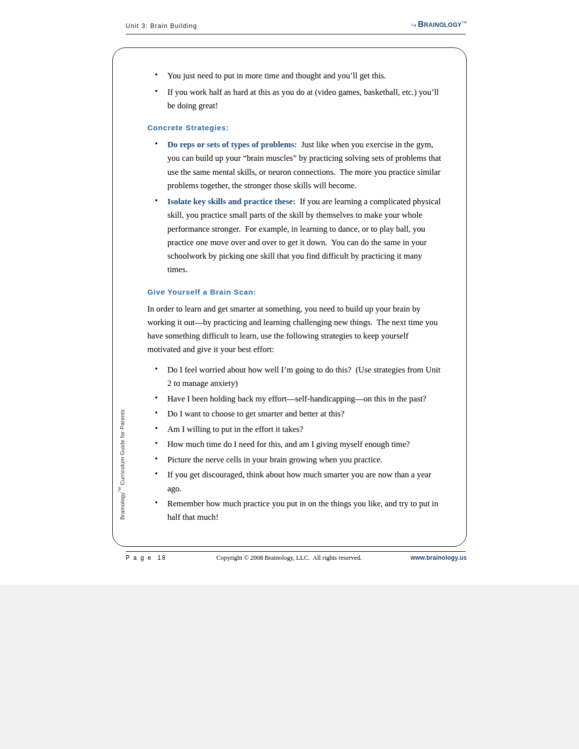Unit 3: Brain Building
⤷ BrainologyTM
BrainologyTM Curriculum Guide for Parents
You just need to put in more time and thought and you’ll get this.
If you work half as hard at this as you do at (video games, basketball, etc.) you’ll be doing great!
Concrete Strategies:
Do reps or sets of types of problems: Just like when you exercise in the gym, you can build up your “brain muscles” by practicing solving sets of problems that use the same mental skills, or neuron connections. The more you practice similar problems together, the stronger those skills will become.
Isolate key skills and practice these: If you are learning a complicated physical skill, you practice small parts of the skill by themselves to make your whole performance stronger. For example, in learning to dance, or to play ball, you practice one move over and over to get it down. You can do the same in your schoolwork by picking one skill that you find difficult by practicing it many times.
Give Yourself a Brain Scan:
In order to learn and get smarter at something, you need to build up your brain by working it out—by practicing and learning challenging new things. The next time you have something difficult to learn, use the following strategies to keep yourself motivated and give it your best effort:
Do I feel worried about how well I’m going to do this? (Use strategies from Unit 2 to manage anxiety)
Have I been holding back my effort—self-handicapping—on this in the past?
Do I want to choose to get smarter and better at this?
Am I willing to put in the effort it takes?
How much time do I need for this, and am I giving myself enough time?
Picture the nerve cells in your brain growing when you practice.
If you get discouraged, think about how much smarter you are now than a year ago.
Remember how much practice you put in on the things you like, and try to put in half that much!
P a g e 18
Copyright © 2008 Brainology, LLC. All rights reserved.
www.brainology.us